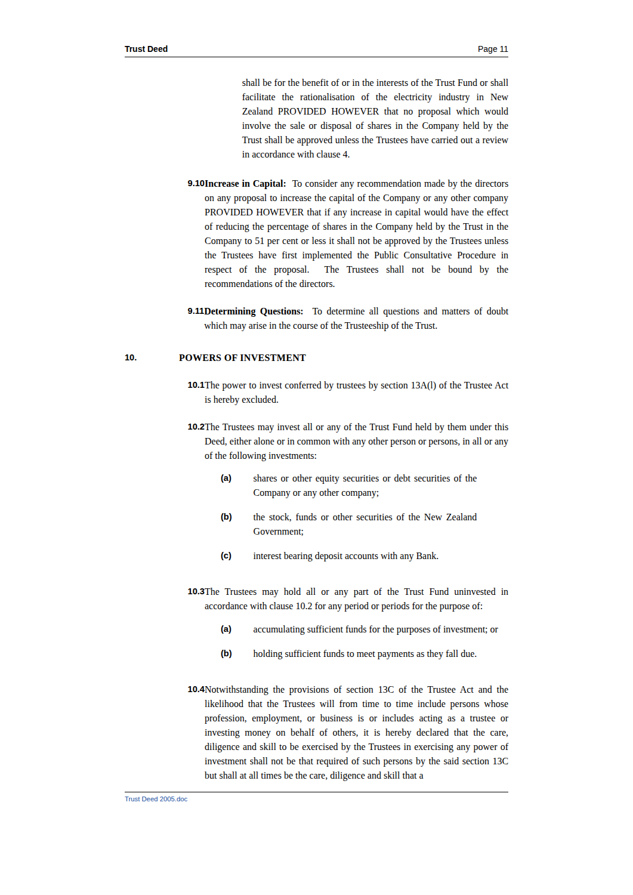Trust Deed Page 11
shall be for the benefit of or in the interests of the Trust Fund or shall facilitate the rationalisation of the electricity industry in New Zealand PROVIDED HOWEVER that no proposal which would involve the sale or disposal of shares in the Company held by the Trust shall be approved unless the Trustees have carried out a review in accordance with clause 4.
9.10
Increase in Capital: To consider any recommendation made by the directors on any proposal to increase the capital of the Company or any other company PROVIDED HOWEVER that if any increase in capital would have the effect of reducing the percentage of shares in the Company held by the Trust in the Company to 51 per cent or less it shall not be approved by the Trustees unless the Trustees have first implemented the Public Consultative Procedure in respect of the proposal. The Trustees shall not be bound by the recommendations of the directors.
9.11
Determining Questions: To determine all questions and matters of doubt which may arise in the course of the Trusteeship of the Trust.
10.
POWERS OF INVESTMENT
10.1
The power to invest conferred by trustees by section 13A(l) of the Trustee Act is hereby excluded.
10.2
The Trustees may invest all or any of the Trust Fund held by them under this Deed, either alone or in common with any other person or persons, in all or any of the following investments:
(a)
shares or other equity securities or debt securities of the Company or any other company;
(b)
the stock, funds or other securities of the New Zealand Government;
(c)
interest bearing deposit accounts with any Bank.
10.3
The Trustees may hold all or any part of the Trust Fund uninvested in accordance with clause 10.2 for any period or periods for the purpose of:
(a)
accumulating sufficient funds for the purposes of investment; or
(b)
holding sufficient funds to meet payments as they fall due.
10.4
Notwithstanding the provisions of section 13C of the Trustee Act and the likelihood that the Trustees will from time to time include persons whose profession, employment, or business is or includes acting as a trustee or investing money on behalf of others, it is hereby declared that the care, diligence and skill to be exercised by the Trustees in exercising any power of investment shall not be that required of such persons by the said section 13C but shall at all times be the care, diligence and skill that a
Trust Deed 2005.doc